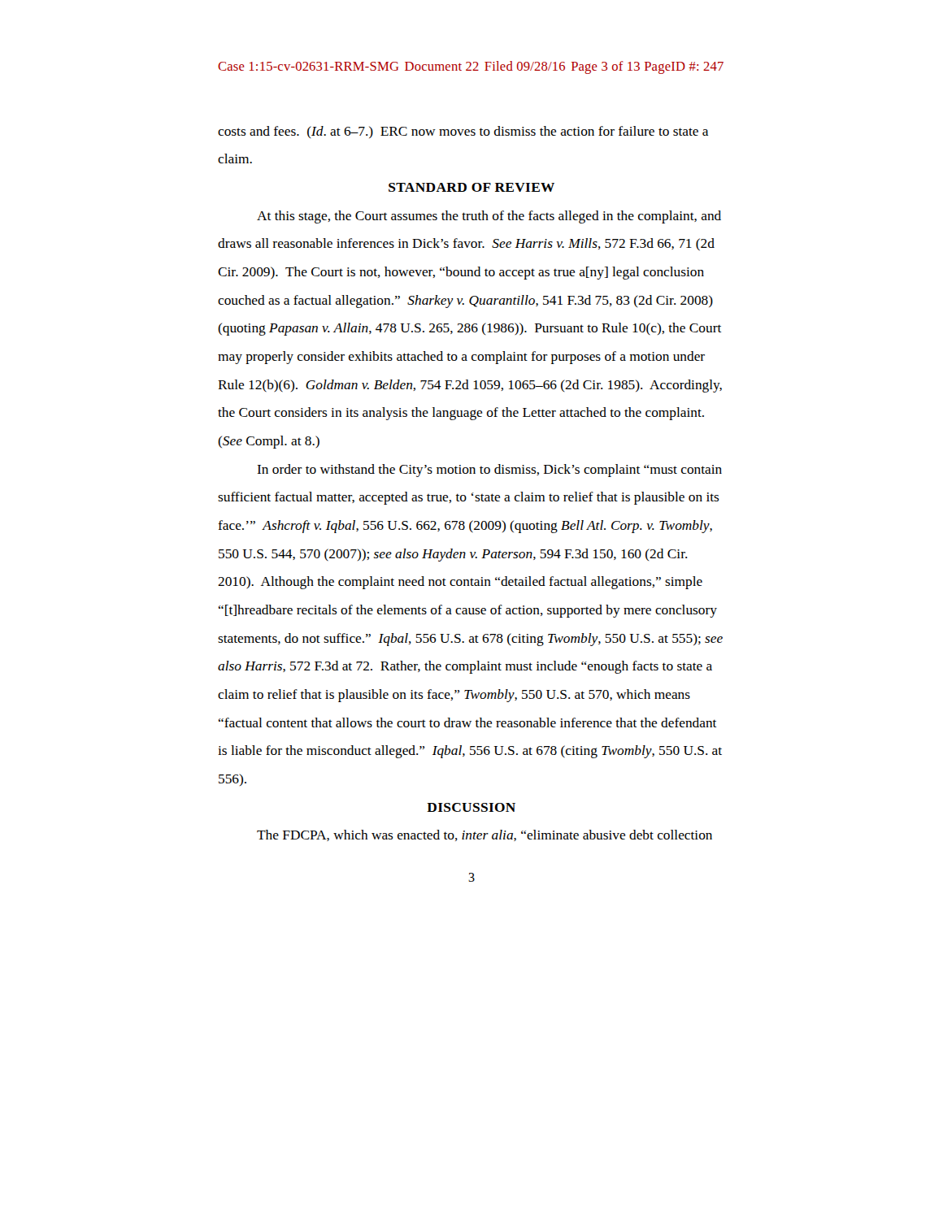Case 1:15-cv-02631-RRM-SMG Document 22 Filed 09/28/16 Page 3 of 13 PageID #: 247
costs and fees. (Id. at 6–7.) ERC now moves to dismiss the action for failure to state a claim.
Standard of Review
At this stage, the Court assumes the truth of the facts alleged in the complaint, and draws all reasonable inferences in Dick’s favor. See Harris v. Mills, 572 F.3d 66, 71 (2d Cir. 2009). The Court is not, however, “bound to accept as true a[ny] legal conclusion couched as a factual allegation.” Sharkey v. Quarantillo, 541 F.3d 75, 83 (2d Cir. 2008) (quoting Papasan v. Allain, 478 U.S. 265, 286 (1986)). Pursuant to Rule 10(c), the Court may properly consider exhibits attached to a complaint for purposes of a motion under Rule 12(b)(6). Goldman v. Belden, 754 F.2d 1059, 1065–66 (2d Cir. 1985). Accordingly, the Court considers in its analysis the language of the Letter attached to the complaint. (See Compl. at 8.)
In order to withstand the City’s motion to dismiss, Dick’s complaint “must contain sufficient factual matter, accepted as true, to ‘state a claim to relief that is plausible on its face.’” Ashcroft v. Iqbal, 556 U.S. 662, 678 (2009) (quoting Bell Atl. Corp. v. Twombly, 550 U.S. 544, 570 (2007)); see also Hayden v. Paterson, 594 F.3d 150, 160 (2d Cir. 2010). Although the complaint need not contain “detailed factual allegations,” simple “[t]hreadbare recitals of the elements of a cause of action, supported by mere conclusory statements, do not suffice.” Iqbal, 556 U.S. at 678 (citing Twombly, 550 U.S. at 555); see also Harris, 572 F.3d at 72. Rather, the complaint must include “enough facts to state a claim to relief that is plausible on its face,” Twombly, 550 U.S. at 570, which means “factual content that allows the court to draw the reasonable inference that the defendant is liable for the misconduct alleged.” Iqbal, 556 U.S. at 678 (citing Twombly, 550 U.S. at 556).
Discussion
The FDCPA, which was enacted to, inter alia, “eliminate abusive debt collection
3